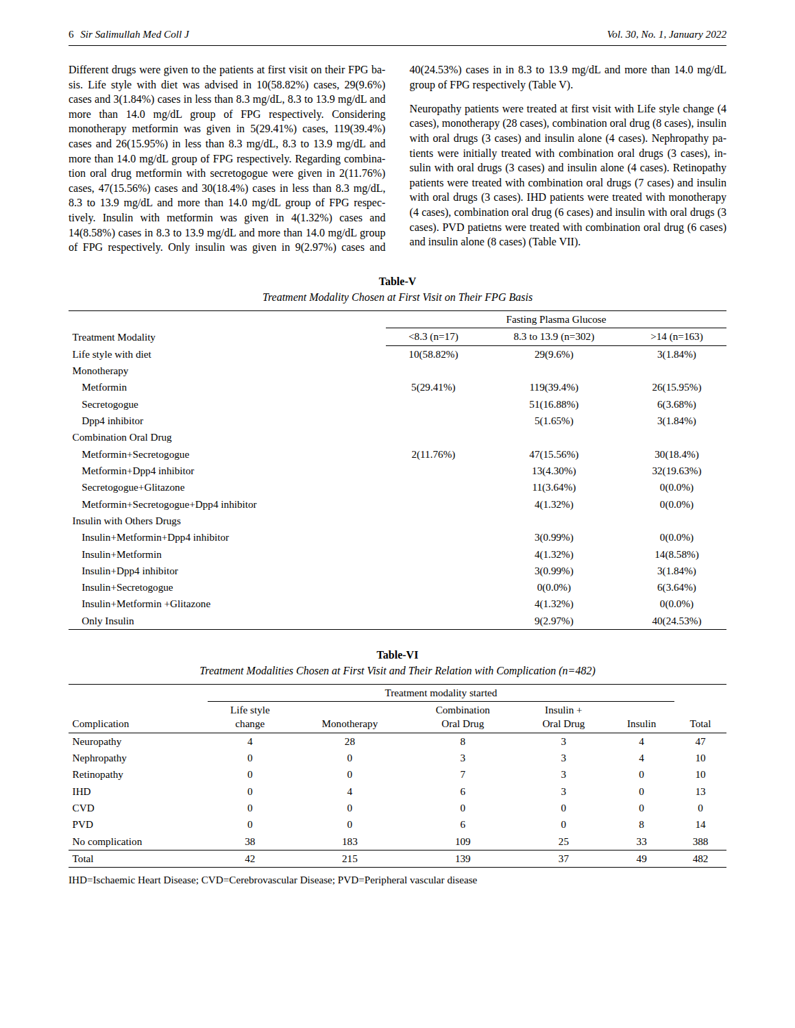6 Sir Salimullah Med Coll J
Vol. 30, No. 1, January 2022
Different drugs were given to the patients at first visit on their FPG basis. Life style with diet was advised in 10(58.82%) cases, 29(9.6%) cases and 3(1.84%) cases in less than 8.3 mg/dL, 8.3 to 13.9 mg/dL and more than 14.0 mg/dL group of FPG respectively. Considering monotherapy metformin was given in 5(29.41%) cases, 119(39.4%) cases and 26(15.95%) in less than 8.3 mg/dL, 8.3 to 13.9 mg/dL and more than 14.0 mg/dL group of FPG respectively. Regarding combination oral drug metformin with secretogogue were given in 2(11.76%) cases, 47(15.56%) cases and 30(18.4%) cases in less than 8.3 mg/dL, 8.3 to 13.9 mg/dL and more than 14.0 mg/dL group of FPG respectively. Insulin with metformin was given in 4(1.32%) cases and 14(8.58%) cases in 8.3 to 13.9 mg/dL and more than 14.0 mg/dL group of FPG respectively. Only insulin was given in 9(2.97%) cases and 40(24.53%) cases in in 8.3 to 13.9 mg/dL and more than 14.0 mg/dL group of FPG respectively (Table V).
Neuropathy patients were treated at first visit with Life style change (4 cases), monotherapy (28 cases), combination oral drug (8 cases), insulin with oral drugs (3 cases) and insulin alone (4 cases). Nephropathy patients were initially treated with combination oral drugs (3 cases), insulin with oral drugs (3 cases) and insulin alone (4 cases). Retinopathy patients were treated with combination oral drugs (7 cases) and insulin with oral drugs (3 cases). IHD patients were treated with monotherapy (4 cases), combination oral drug (6 cases) and insulin with oral drugs (3 cases). PVD patietns were treated with combination oral drug (6 cases) and insulin alone (8 cases) (Table VII).
Table-V
Treatment Modality Chosen at First Visit on Their FPG Basis
| Treatment Modality | Fasting Plasma Glucose |
| --- | --- |
| <8.3 (n=17) | 8.3 to 13.9 (n=302) | >14 (n=163) |
| Life style with diet | 10(58.82%) | 29(9.6%) | 3(1.84%) |
| Monotherapy | | | |
| Metformin | 5(29.41%) | 119(39.4%) | 26(15.95%) |
| Secretogogue | | 51(16.88%) | 6(3.68%) |
| Dpp4 inhibitor | | 5(1.65%) | 3(1.84%) |
| Combination Oral Drug | | | |
| Metformin+Secretogogue | 2(11.76%) | 47(15.56%) | 30(18.4%) |
| Metformin+Dpp4 inhibitor | | 13(4.30%) | 32(19.63%) |
| Secretogogue+Glitazone | | 11(3.64%) | 0(0.0%) |
| Metformin+Secretogogue+Dpp4 inhibitor | | 4(1.32%) | 0(0.0%) |
| Insulin with Others Drugs | | | |
| Insulin+Metformin+Dpp4 inhibitor | | 3(0.99%) | 0(0.0%) |
| Insulin+Metformin | | 4(1.32%) | 14(8.58%) |
| Insulin+Dpp4 inhibitor | | 3(0.99%) | 3(1.84%) |
| Insulin+Secretogogue | | 0(0.0%) | 6(3.64%) |
| Insulin+Metformin +Glitazone | | 4(1.32%) | 0(0.0%) |
| Only Insulin | | 9(2.97%) | 40(24.53%) |
Table-VI
Treatment Modalities Chosen at First Visit and Their Relation with Complication (n=482)
| Complication | Treatment modality started | Total |
| --- | --- | --- |
| Life style change | Monotherapy | Combination Oral Drug | Insulin + Oral Drug | Insulin |
| Neuropathy | 4 | 28 | 8 | 3 | 4 | 47 |
| Nephropathy | 0 | 0 | 3 | 3 | 4 | 10 |
| Retinopathy | 0 | 0 | 7 | 3 | 0 | 10 |
| IHD | 0 | 4 | 6 | 3 | 0 | 13 |
| CVD | 0 | 0 | 0 | 0 | 0 | 0 |
| PVD | 0 | 0 | 6 | 0 | 8 | 14 |
| No complication | 38 | 183 | 109 | 25 | 33 | 388 |
| Total | 42 | 215 | 139 | 37 | 49 | 482 |
IHD=Ischaemic Heart Disease; CVD=Cerebrovascular Disease; PVD=Peripheral vascular disease